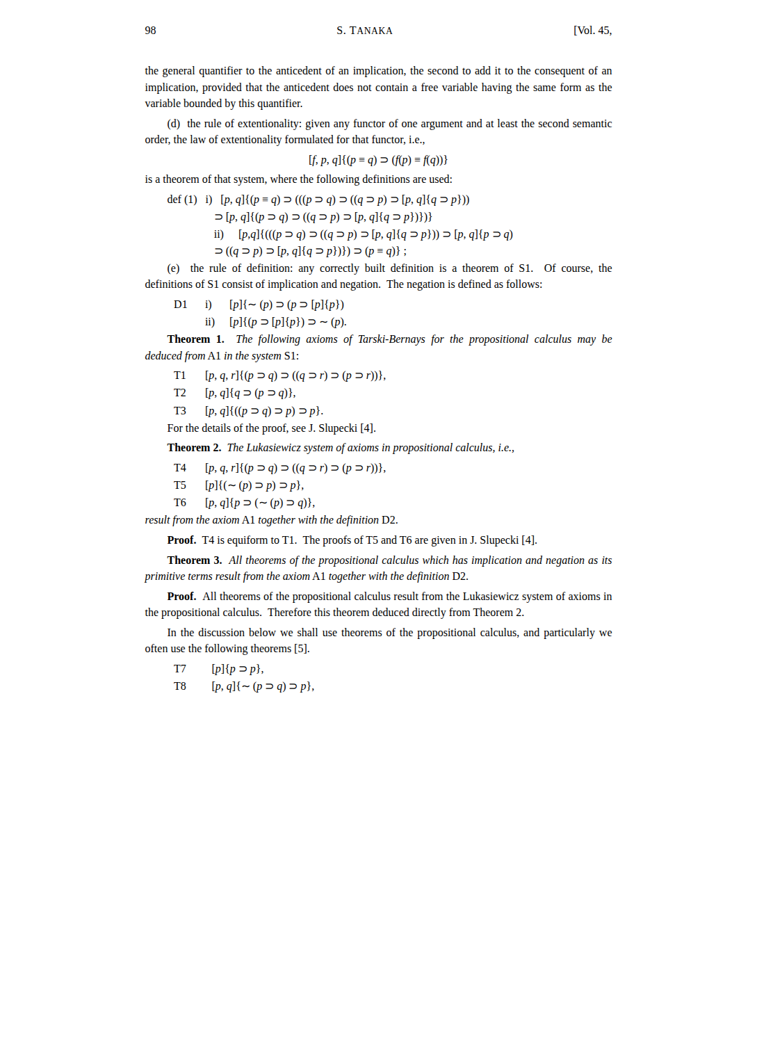98 S. TANAKA [Vol. 45,
the general quantifier to the anticedent of an implication, the second to add it to the consequent of an implication, provided that the anticedent does not contain a free variable having the same form as the variable bounded by this quantifier.
(d) the rule of extentionality: given any functor of one argument and at least the second semantic order, the law of extentionality formulated for that functor, i.e.,
[f, p, q]{(p ≡ q) ⊃ (f(p) ≡ f(q))}
is a theorem of that system, where the following definitions are used:
def (1) i) [p, q]{(p ≡ q) ⊃ (((p ⊃ q) ⊃ ((q ⊃ p) ⊃ [p, q]{q ⊃ p}))
⊃ [p, q]{(p ⊃ q) ⊃ ((q ⊃ p) ⊃ [p, q]{q ⊃ p})})}
ii)[p,q]{(((p ⊃ q) ⊃ ((q ⊃ p) ⊃ [p, q]{q ⊃ p})) ⊃ [p, q]{p ⊃ q)
⊃ ((q ⊃ p) ⊃ [p, q]{q ⊃ p})}) ⊃ (p ≡ q)} ;
(e) the rule of definition: any correctly built definition is a theorem of S1. Of course, the definitions of S1 consist of implication and negation. The negation is defined as follows:
D1 i)[p]{∼ (p) ⊃ (p ⊃ [p]{p})
ii)[p]{(p ⊃ [p]{p}) ⊃ ∼ (p).
Theorem 1. The following axioms of Tarski-Bernays for the propositional calculus may be deduced from A1 in the system S1:
T1[p, q, r]{(p ⊃ q) ⊃ ((q ⊃ r) ⊃ (p ⊃ r))},
T2[p, q]{q ⊃ (p ⊃ q)},
T3[p, q]{((p ⊃ q) ⊃ p) ⊃ p}.
For the details of the proof, see J. Slupecki [4].
Theorem 2. The Lukasiewicz system of axioms in propositional calculus, i.e.,
T4[p, q, r]{(p ⊃ q) ⊃ ((q ⊃ r) ⊃ (p ⊃ r))},
T5[p]{(∼ (p) ⊃ p) ⊃ p},
T6[p, q]{p ⊃ (∼ (p) ⊃ q)},
result from the axiom A1 together with the definition D2.
Proof. T4 is equiform to T1. The proofs of T5 and T6 are given in J. Slupecki [4].
Theorem 3. All theorems of the propositional calculus which has implication and negation as its primitive terms result from the axiom A1 together with the definition D2.
Proof. All theorems of the propositional calculus result from the Lukasiewicz system of axioms in the propositional calculus. Therefore this theorem deduced directly from Theorem 2.
In the discussion below we shall use theorems of the propositional calculus, and particularly we often use the following theorems [5].
T7[p]{p ⊃ p},
T8[p, q]{∼ (p ⊃ q) ⊃ p},